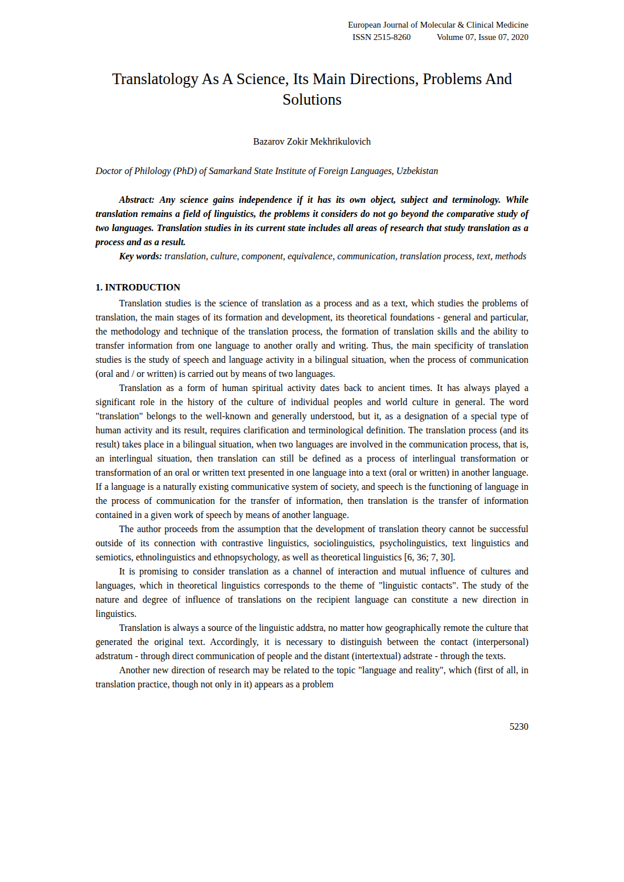European Journal of Molecular & Clinical Medicine
ISSN 2515-8260 Volume 07, Issue 07, 2020
Translatology As A Science, Its Main Directions, Problems And Solutions
Bazarov Zokir Mekhrikulovich
Doctor of Philology (PhD) of Samarkand State Institute of Foreign Languages, Uzbekistan
Abstract: Any science gains independence if it has its own object, subject and terminology. While translation remains a field of linguistics, the problems it considers do not go beyond the comparative study of two languages. Translation studies in its current state includes all areas of research that study translation as a process and as a result.
Key words: translation, culture, component, equivalence, communication, translation process, text, methods
1. INTRODUCTION
Translation studies is the science of translation as a process and as a text, which studies the problems of translation, the main stages of its formation and development, its theoretical foundations - general and particular, the methodology and technique of the translation process, the formation of translation skills and the ability to transfer information from one language to another orally and writing. Thus, the main specificity of translation studies is the study of speech and language activity in a bilingual situation, when the process of communication (oral and / or written) is carried out by means of two languages.
Translation as a form of human spiritual activity dates back to ancient times. It has always played a significant role in the history of the culture of individual peoples and world culture in general. The word "translation" belongs to the well-known and generally understood, but it, as a designation of a special type of human activity and its result, requires clarification and terminological definition. The translation process (and its result) takes place in a bilingual situation, when two languages are involved in the communication process, that is, an interlingual situation, then translation can still be defined as a process of interlingual transformation or transformation of an oral or written text presented in one language into a text (oral or written) in another language. If a language is a naturally existing communicative system of society, and speech is the functioning of language in the process of communication for the transfer of information, then translation is the transfer of information contained in a given work of speech by means of another language.
The author proceeds from the assumption that the development of translation theory cannot be successful outside of its connection with contrastive linguistics, sociolinguistics, psycholinguistics, text linguistics and semiotics, ethnolinguistics and ethnopsychology, as well as theoretical linguistics [6, 36; 7, 30].
It is promising to consider translation as a channel of interaction and mutual influence of cultures and languages, which in theoretical linguistics corresponds to the theme of "linguistic contacts". The study of the nature and degree of influence of translations on the recipient language can constitute a new direction in linguistics.
Translation is always a source of the linguistic addstra, no matter how geographically remote the culture that generated the original text. Accordingly, it is necessary to distinguish between the contact (interpersonal) adstratum - through direct communication of people and the distant (intertextual) adstrate - through the texts.
Another new direction of research may be related to the topic "language and reality", which (first of all, in translation practice, though not only in it) appears as a problem
5230